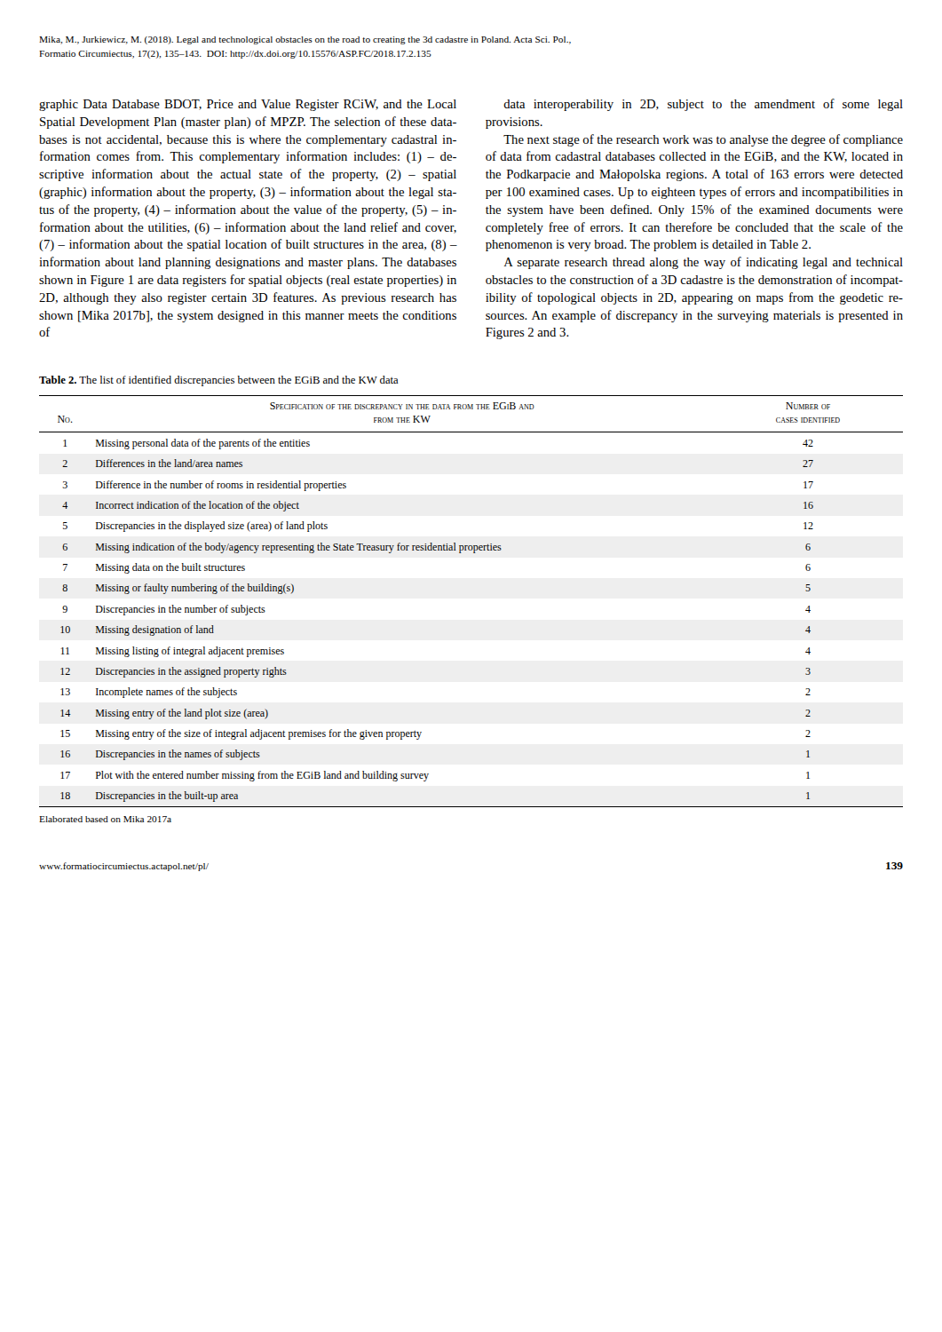Mika, M., Jurkiewicz, M. (2018). Legal and technological obstacles on the road to creating the 3d cadastre in Poland. Acta Sci. Pol.,
Formatio Circumiectus, 17(2), 135–143. DOI: http://dx.doi.org/10.15576/ASP.FC/2018.17.2.135
graphic Data Database BDOT, Price and Value Register RCiW, and the Local Spatial Development Plan (master plan) of MPZP. The selection of these databases is not accidental, because this is where the complementary cadastral information comes from. This complementary information includes: (1) – descriptive information about the actual state of the property, (2) – spatial (graphic) information about the property, (3) – information about the legal status of the property, (4) – information about the value of the property, (5) – information about the utilities, (6) – information about the land relief and cover, (7) – information about the spatial location of built structures in the area, (8) – information about land planning designations and master plans. The databases shown in Figure 1 are data registers for spatial objects (real estate properties) in 2D, although they also register certain 3D features. As previous research has shown [Mika 2017b], the system designed in this manner meets the conditions of
data interoperability in 2D, subject to the amendment of some legal provisions.
The next stage of the research work was to analyse the degree of compliance of data from cadastral databases collected in the EGiB, and the KW, located in the Podkarpacie and Małopolska regions. A total of 163 errors were detected per 100 examined cases. Up to eighteen types of errors and incompatibilities in the system have been defined. Only 15% of the examined documents were completely free of errors. It can therefore be concluded that the scale of the phenomenon is very broad. The problem is detailed in Table 2.
A separate research thread along the way of indicating legal and technical obstacles to the construction of a 3D cadastre is the demonstration of incompatibility of topological objects in 2D, appearing on maps from the geodetic resources. An example of discrepancy in the surveying materials is presented in Figures 2 and 3.
Table 2. The list of identified discrepancies between the EGiB and the KW data
| No. | Specification of the discrepancy in the data from the EGiB and from the KW | Number of cases identified |
| --- | --- | --- |
| 1 | Missing personal data of the parents of the entities | 42 |
| 2 | Differences in the land/area names | 27 |
| 3 | Difference in the number of rooms in residential properties | 17 |
| 4 | Incorrect indication of the location of the object | 16 |
| 5 | Discrepancies in the displayed size (area) of land plots | 12 |
| 6 | Missing indication of the body/agency representing the State Treasury for residential properties | 6 |
| 7 | Missing data on the built structures | 6 |
| 8 | Missing or faulty numbering of the building(s) | 5 |
| 9 | Discrepancies in the number of subjects | 4 |
| 10 | Missing designation of land | 4 |
| 11 | Missing listing of integral adjacent premises | 4 |
| 12 | Discrepancies in the assigned property rights | 3 |
| 13 | Incomplete names of the subjects | 2 |
| 14 | Missing entry of the land plot size (area) | 2 |
| 15 | Missing entry of the size of integral adjacent premises for the given property | 2 |
| 16 | Discrepancies in the names of subjects | 1 |
| 17 | Plot with the entered number missing from the EGiB land and building survey | 1 |
| 18 | Discrepancies in the built-up area | 1 |
Elaborated based on Mika 2017a
www.formatiocircumiectus.actapol.net/pl/ 139